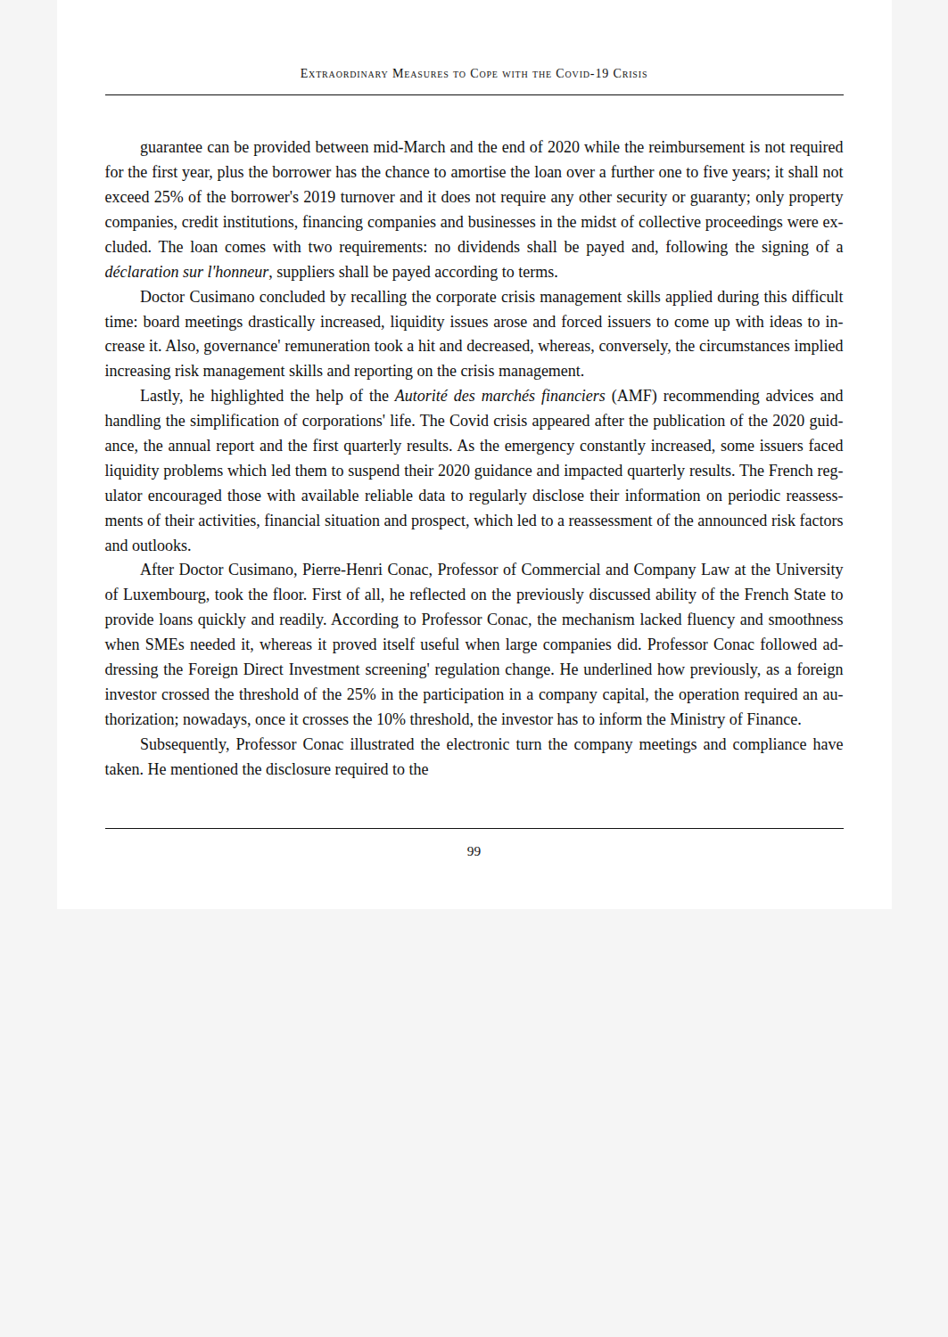Extraordinary Measures to Cope with the Covid-19 Crisis
guarantee can be provided between mid-March and the end of 2020 while the reimbursement is not required for the first year, plus the borrower has the chance to amortise the loan over a further one to five years; it shall not exceed 25% of the borrower's 2019 turnover and it does not require any other security or guaranty; only property companies, credit institutions, financing companies and businesses in the midst of collective proceedings were excluded. The loan comes with two requirements: no dividends shall be payed and, following the signing of a déclaration sur l'honneur, suppliers shall be payed according to terms.
Doctor Cusimano concluded by recalling the corporate crisis management skills applied during this difficult time: board meetings drastically increased, liquidity issues arose and forced issuers to come up with ideas to increase it. Also, governance' remuneration took a hit and decreased, whereas, conversely, the circumstances implied increasing risk management skills and reporting on the crisis management.
Lastly, he highlighted the help of the Autorité des marchés financiers (AMF) recommending advices and handling the simplification of corporations' life. The Covid crisis appeared after the publication of the 2020 guidance, the annual report and the first quarterly results. As the emergency constantly increased, some issuers faced liquidity problems which led them to suspend their 2020 guidance and impacted quarterly results. The French regulator encouraged those with available reliable data to regularly disclose their information on periodic reassessments of their activities, financial situation and prospect, which led to a reassessment of the announced risk factors and outlooks.
After Doctor Cusimano, Pierre-Henri Conac, Professor of Commercial and Company Law at the University of Luxembourg, took the floor. First of all, he reflected on the previously discussed ability of the French State to provide loans quickly and readily. According to Professor Conac, the mechanism lacked fluency and smoothness when SMEs needed it, whereas it proved itself useful when large companies did. Professor Conac followed addressing the Foreign Direct Investment screening' regulation change. He underlined how previously, as a foreign investor crossed the threshold of the 25% in the participation in a company capital, the operation required an authorization; nowadays, once it crosses the 10% threshold, the investor has to inform the Ministry of Finance.
Subsequently, Professor Conac illustrated the electronic turn the company meetings and compliance have taken. He mentioned the disclosure required to the
99